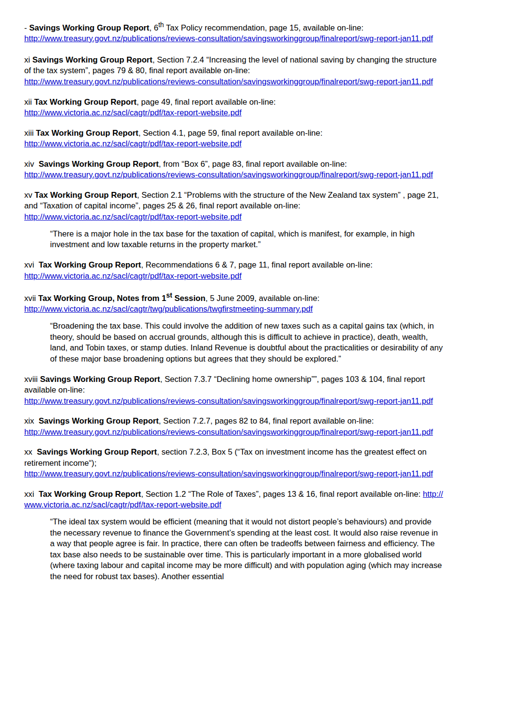- Savings Working Group Report, 6th Tax Policy recommendation, page 15, available on-line:
http://www.treasury.govt.nz/publications/reviews-consultation/savingsworkinggroup/finalreport/swg-report-jan11.pdf
xi Savings Working Group Report, Section 7.2.4 “Increasing the level of national saving by changing the structure of the tax system”, pages 79 & 80, final report available on-line:
http://www.treasury.govt.nz/publications/reviews-consultation/savingsworkinggroup/finalreport/swg-report-jan11.pdf
xii Tax Working Group Report, page 49, final report available on-line:
http://www.victoria.ac.nz/sacl/cagtr/pdf/tax-report-website.pdf
xiii Tax Working Group Report, Section 4.1, page 59, final report available on-line:
http://www.victoria.ac.nz/sacl/cagtr/pdf/tax-report-website.pdf
xiv Savings Working Group Report, from “Box 6”, page 83, final report available on-line:
http://www.treasury.govt.nz/publications/reviews-consultation/savingsworkinggroup/finalreport/swg-report-jan11.pdf
xv Tax Working Group Report, Section 2.1 “Problems with the structure of the New Zealand tax system” , page 21, and “Taxation of capital income”, pages 25 & 26, final report available on-line:
http://www.victoria.ac.nz/sacl/cagtr/pdf/tax-report-website.pdf
“There is a major hole in the tax base for the taxation of capital, which is manifest, for example, in high investment and low taxable returns in the property market.”
xvi Tax Working Group Report, Recommendations 6 & 7, page 11, final report available on-line:
http://www.victoria.ac.nz/sacl/cagtr/pdf/tax-report-website.pdf
xvii Tax Working Group, Notes from 1st Session, 5 June 2009, available on-line:
http://www.victoria.ac.nz/sacl/cagtr/twg/publications/twgfirstmeeting-summary.pdf
“Broadening the tax base. This could involve the addition of new taxes such as a capital gains tax (which, in theory, should be based on accrual grounds, although this is difficult to achieve in practice), death, wealth, land, and Tobin taxes, or stamp duties. Inland Revenue is doubtful about the practicalities or desirability of any of these major base broadening options but agrees that they should be explored.”
xviii Savings Working Group Report, Section 7.3.7 “Declining home ownership””, pages 103 & 104, final report available on-line:
http://www.treasury.govt.nz/publications/reviews-consultation/savingsworkinggroup/finalreport/swg-report-jan11.pdf
xix Savings Working Group Report, Section 7.2.7, pages 82 to 84, final report available on-line:
http://www.treasury.govt.nz/publications/reviews-consultation/savingsworkinggroup/finalreport/swg-report-jan11.pdf
xx Savings Working Group Report, section 7.2.3, Box 5 (“Tax on investment income has the greatest effect on retirement income“);
http://www.treasury.govt.nz/publications/reviews-consultation/savingsworkinggroup/finalreport/swg-report-jan11.pdf
xxi Tax Working Group Report, Section 1.2 “The Role of Taxes”, pages 13 & 16, final report available on-line: http://www.victoria.ac.nz/sacl/cagtr/pdf/tax-report-website.pdf
“The ideal tax system would be efficient (meaning that it would not distort people’s behaviours) and provide the necessary revenue to finance the Government’s spending at the least cost. It would also raise revenue in a way that people agree is fair. In practice, there can often be tradeoffs between fairness and efficiency. The tax base also needs to be sustainable over time. This is particularly important in a more globalised world (where taxing labour and capital income may be more difficult) and with population aging (which may increase the need for robust tax bases). Another essential